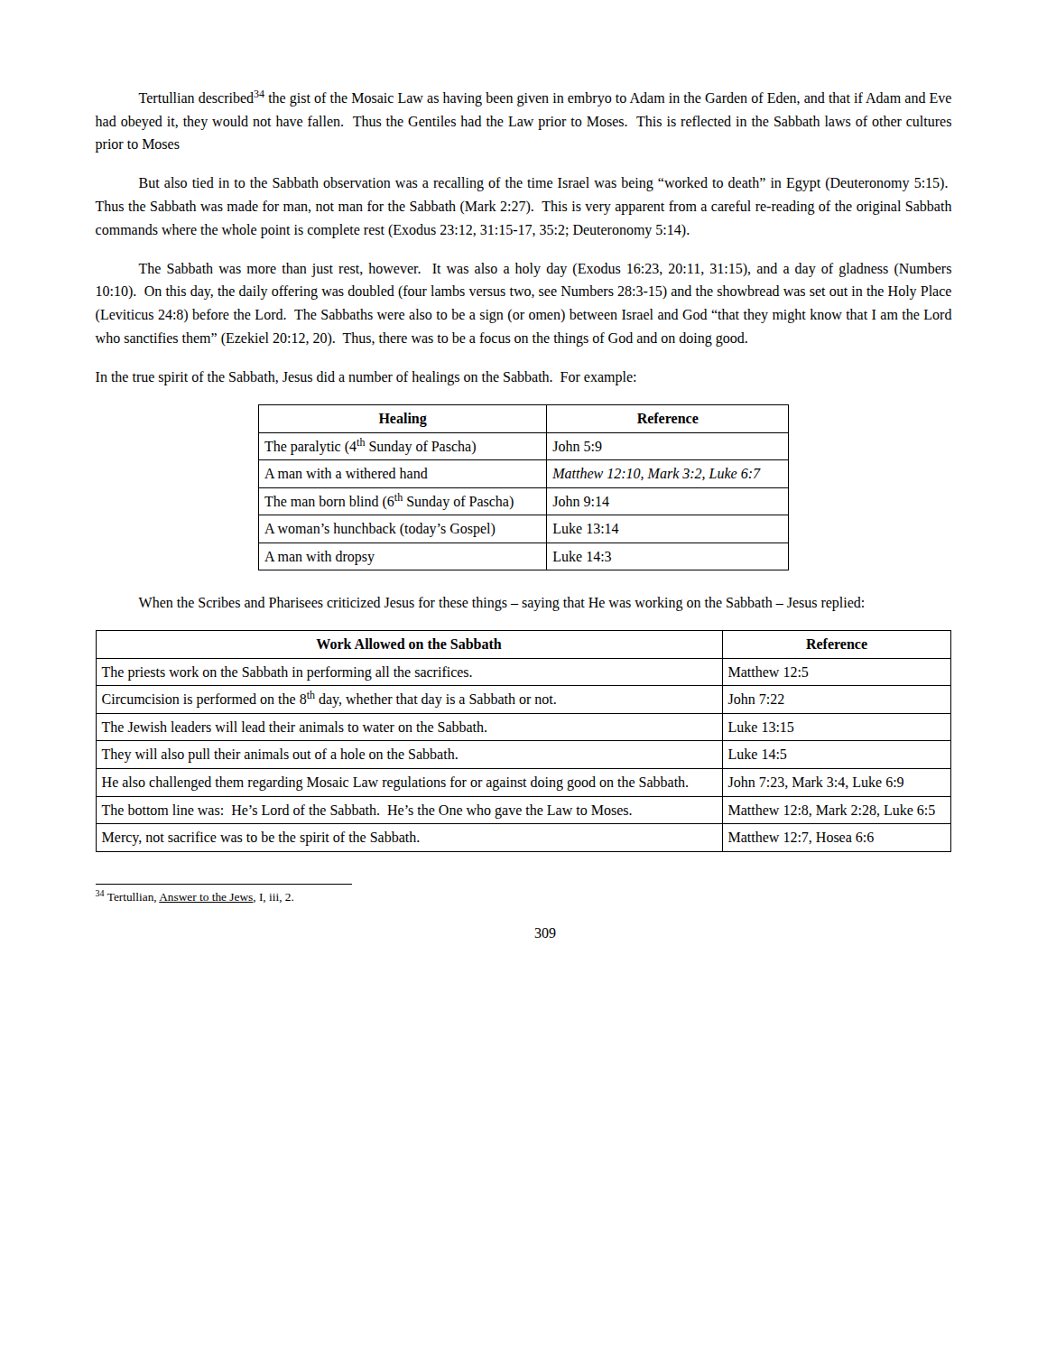Tertullian described34 the gist of the Mosaic Law as having been given in embryo to Adam in the Garden of Eden, and that if Adam and Eve had obeyed it, they would not have fallen. Thus the Gentiles had the Law prior to Moses. This is reflected in the Sabbath laws of other cultures prior to Moses
But also tied in to the Sabbath observation was a recalling of the time Israel was being “worked to death” in Egypt (Deuteronomy 5:15). Thus the Sabbath was made for man, not man for the Sabbath (Mark 2:27). This is very apparent from a careful re-reading of the original Sabbath commands where the whole point is complete rest (Exodus 23:12, 31:15-17, 35:2; Deuteronomy 5:14).
The Sabbath was more than just rest, however. It was also a holy day (Exodus 16:23, 20:11, 31:15), and a day of gladness (Numbers 10:10). On this day, the daily offering was doubled (four lambs versus two, see Numbers 28:3-15) and the showbread was set out in the Holy Place (Leviticus 24:8) before the Lord. The Sabbaths were also to be a sign (or omen) between Israel and God “that they might know that I am the Lord who sanctifies them” (Ezekiel 20:12, 20). Thus, there was to be a focus on the things of God and on doing good.
In the true spirit of the Sabbath, Jesus did a number of healings on the Sabbath. For example:
| Healing | Reference |
| --- | --- |
| The paralytic (4 th Sunday of Pascha) | John 5:9 |
| A man with a withered hand | Matthew 12:10, Mark 3:2, Luke 6:7 |
| The man born blind (6 th Sunday of Pascha) | John 9:14 |
| A woman’s hunchback (today’s Gospel) | Luke 13:14 |
| A man with dropsy | Luke 14:3 |
When the Scribes and Pharisees criticized Jesus for these things – saying that He was working on the Sabbath – Jesus replied:
| Work Allowed on the Sabbath | Reference |
| --- | --- |
| The priests work on the Sabbath in performing all the sacrifices. | Matthew 12:5 |
| Circumcision is performed on the 8 th day, whether that day is a Sabbath or not. | John 7:22 |
| The Jewish leaders will lead their animals to water on the Sabbath. | Luke 13:15 |
| They will also pull their animals out of a hole on the Sabbath. | Luke 14:5 |
| He also challenged them regarding Mosaic Law regulations for or against doing good on the Sabbath. | John 7:23, Mark 3:4, Luke 6:9 |
| The bottom line was: He’s Lord of the Sabbath. He’s the One who gave the Law to Moses. | Matthew 12:8, Mark 2:28, Luke 6:5 |
| Mercy, not sacrifice was to be the spirit of the Sabbath. | Matthew 12:7, Hosea 6:6 |
34 Tertullian, Answer to the Jews, I, iii, 2.
309